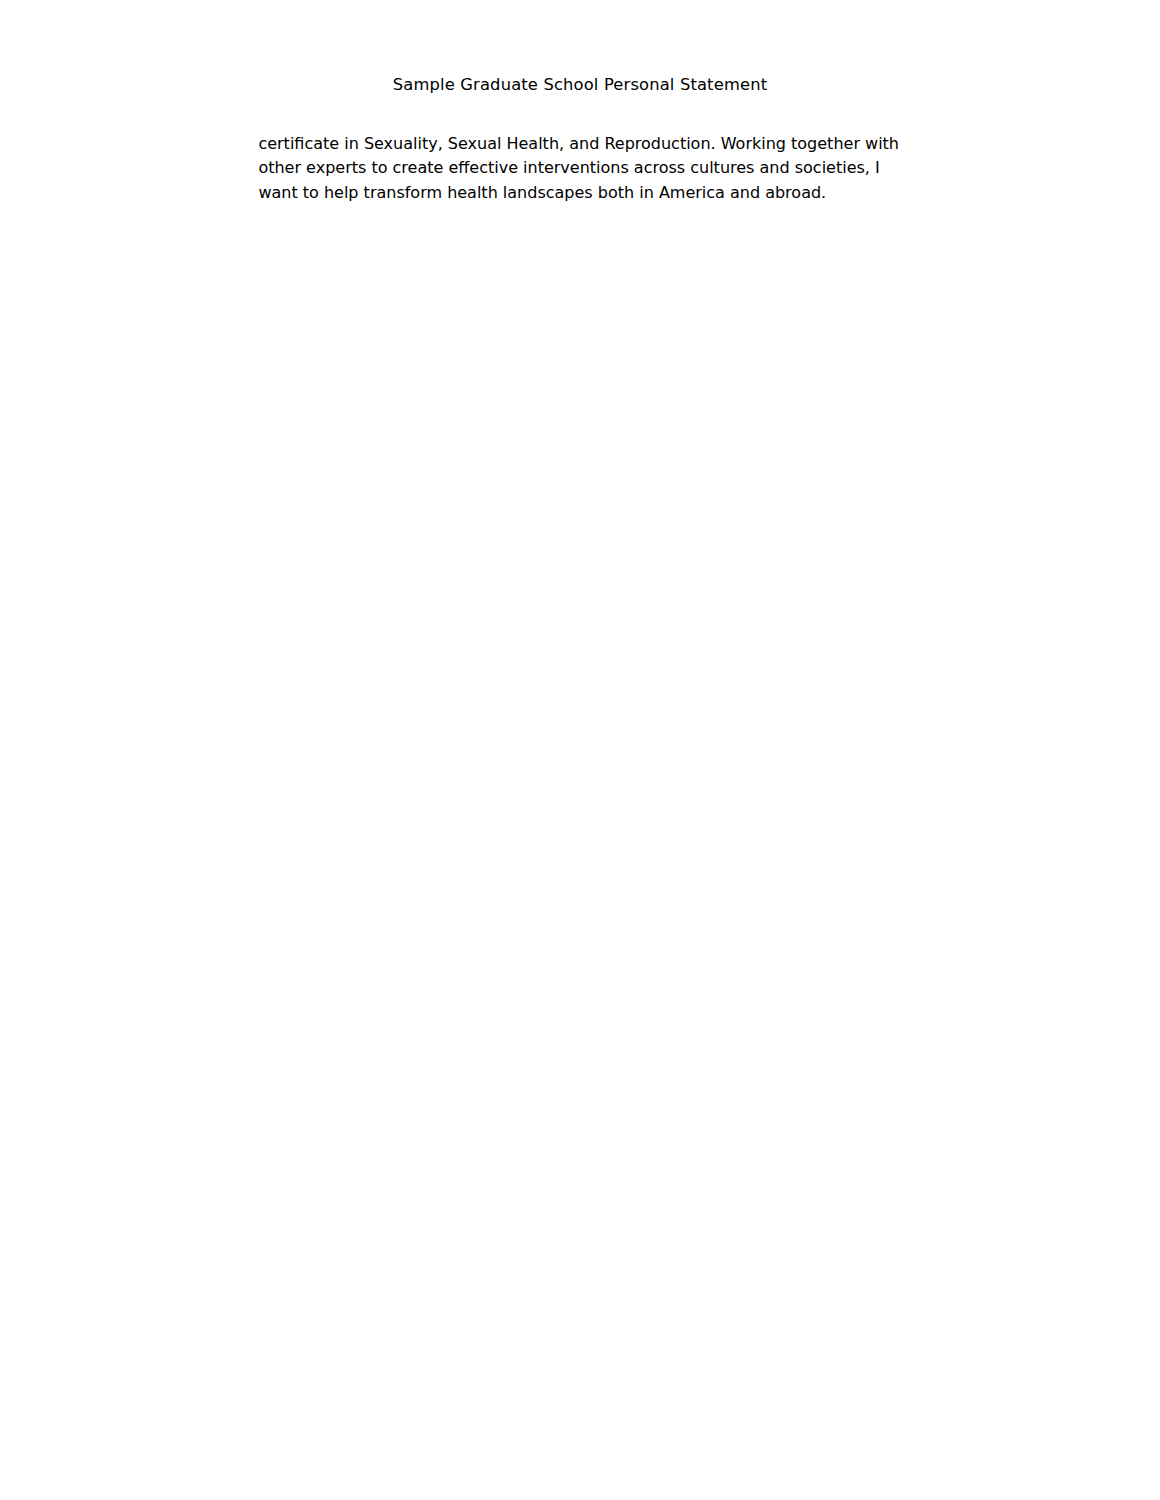Sample Graduate School Personal Statement
certificate in Sexuality, Sexual Health, and Reproduction. Working together with other experts to create effective interventions across cultures and societies, I want to help transform health landscapes both in America and abroad.